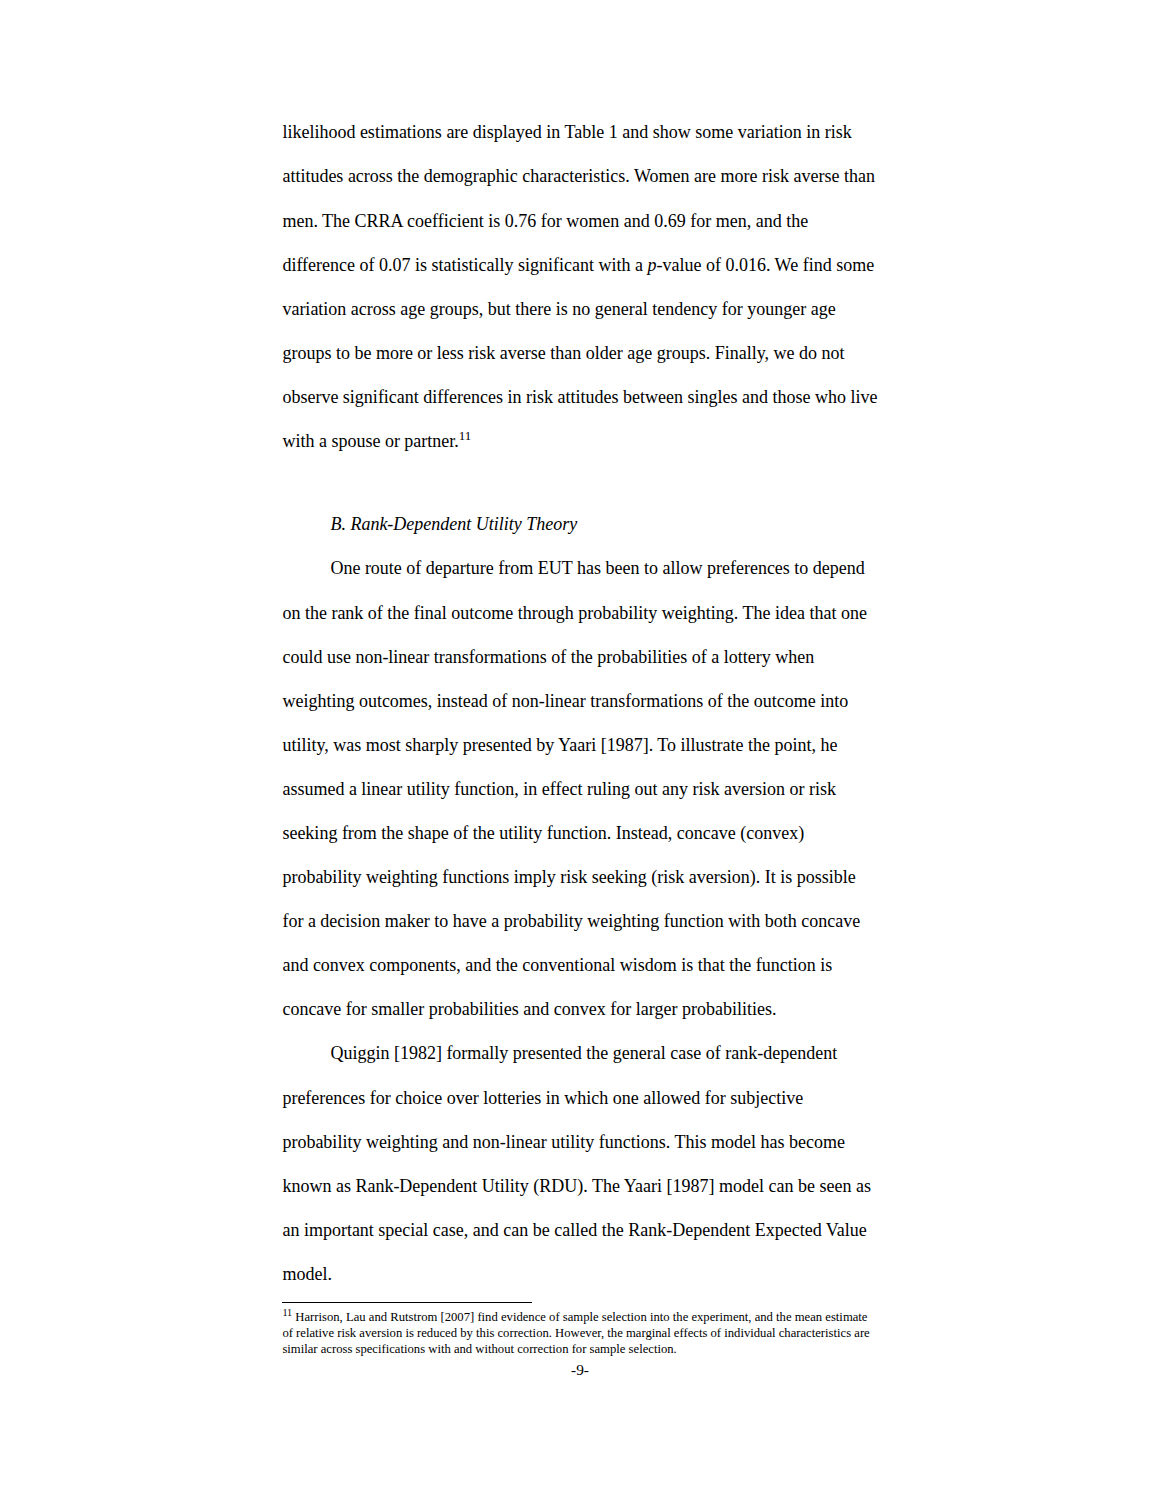likelihood estimations are displayed in Table 1 and show some variation in risk attitudes across the demographic characteristics. Women are more risk averse than men. The CRRA coefficient is 0.76 for women and 0.69 for men, and the difference of 0.07 is statistically significant with a p-value of 0.016. We find some variation across age groups, but there is no general tendency for younger age groups to be more or less risk averse than older age groups. Finally, we do not observe significant differences in risk attitudes between singles and those who live with a spouse or partner.11
B. Rank-Dependent Utility Theory
One route of departure from EUT has been to allow preferences to depend on the rank of the final outcome through probability weighting. The idea that one could use non-linear transformations of the probabilities of a lottery when weighting outcomes, instead of non-linear transformations of the outcome into utility, was most sharply presented by Yaari [1987]. To illustrate the point, he assumed a linear utility function, in effect ruling out any risk aversion or risk seeking from the shape of the utility function. Instead, concave (convex) probability weighting functions imply risk seeking (risk aversion). It is possible for a decision maker to have a probability weighting function with both concave and convex components, and the conventional wisdom is that the function is concave for smaller probabilities and convex for larger probabilities.
Quiggin [1982] formally presented the general case of rank-dependent preferences for choice over lotteries in which one allowed for subjective probability weighting and non-linear utility functions. This model has become known as Rank-Dependent Utility (RDU). The Yaari [1987] model can be seen as an important special case, and can be called the Rank-Dependent Expected Value model.
11 Harrison, Lau and Rutstrom [2007] find evidence of sample selection into the experiment, and the mean estimate of relative risk aversion is reduced by this correction. However, the marginal effects of individual characteristics are similar across specifications with and without correction for sample selection.
-9-